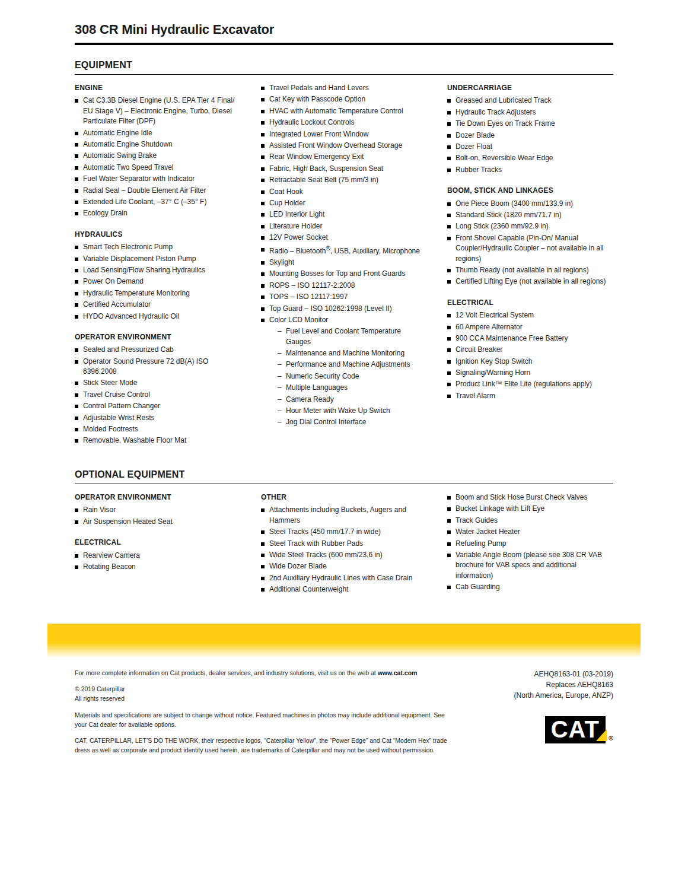308 CR Mini Hydraulic Excavator
EQUIPMENT
Engine
Cat C3.3B Diesel Engine (U.S. EPA Tier 4 Final/ EU Stage V) – Electronic Engine, Turbo, Diesel Particulate Filter (DPF)
Automatic Engine Idle
Automatic Engine Shutdown
Automatic Swing Brake
Automatic Two Speed Travel
Fuel Water Separator with Indicator
Radial Seal – Double Element Air Filter
Extended Life Coolant, –37° C (–35° F)
Ecology Drain
Hydraulics
Smart Tech Electronic Pump
Variable Displacement Piston Pump
Load Sensing/Flow Sharing Hydraulics
Power On Demand
Hydraulic Temperature Monitoring
Certified Accumulator
HYDO Advanced Hydraulic Oil
Operator Environment
Sealed and Pressurized Cab
Operator Sound Pressure 72 dB(A) ISO 6396:2008
Stick Steer Mode
Travel Cruise Control
Control Pattern Changer
Adjustable Wrist Rests
Molded Footrests
Removable, Washable Floor Mat
Travel Pedals and Hand Levers
Cat Key with Passcode Option
HVAC with Automatic Temperature Control
Hydraulic Lockout Controls
Integrated Lower Front Window
Assisted Front Window Overhead Storage
Rear Window Emergency Exit
Fabric, High Back, Suspension Seat
Retractable Seat Belt (75 mm/3 in)
Coat Hook
Cup Holder
LED Interior Light
Literature Holder
12V Power Socket
Radio – Bluetooth®, USB, Auxiliary, Microphone
Skylight
Mounting Bosses for Top and Front Guards
ROPS – ISO 12117-2:2008
TOPS – ISO 12117:1997
Top Guard – ISO 10262:1998 (Level II)
Color LCD Monitor
Fuel Level and Coolant Temperature Gauges
Maintenance and Machine Monitoring
Performance and Machine Adjustments
Numeric Security Code
Multiple Languages
Camera Ready
Hour Meter with Wake Up Switch
Jog Dial Control Interface
Undercarriage
Greased and Lubricated Track
Hydraulic Track Adjusters
Tie Down Eyes on Track Frame
Dozer Blade
Dozer Float
Bolt-on, Reversible Wear Edge
Rubber Tracks
Boom, Stick and Linkages
One Piece Boom (3400 mm/133.9 in)
Standard Stick (1820 mm/71.7 in)
Long Stick (2360 mm/92.9 in)
Front Shovel Capable (Pin-On/ Manual Coupler/Hydraulic Coupler – not available in all regions)
Thumb Ready (not available in all regions)
Certified Lifting Eye (not available in all regions)
Electrical
12 Volt Electrical System
60 Ampere Alternator
900 CCA Maintenance Free Battery
Circuit Breaker
Ignition Key Stop Switch
Signaling/Warning Horn
Product Link™ Elite Lite (regulations apply)
Travel Alarm
OPTIONAL EQUIPMENT
Operator Environment
Rain Visor
Air Suspension Heated Seat
Electrical
Rearview Camera
Rotating Beacon
Other
Attachments including Buckets, Augers and Hammers
Steel Tracks (450 mm/17.7 in wide)
Steel Track with Rubber Pads
Wide Steel Tracks (600 mm/23.6 in)
Wide Dozer Blade
2nd Auxiliary Hydraulic Lines with Case Drain
Additional Counterweight
Boom and Stick Hose Burst Check Valves
Bucket Linkage with Lift Eye
Track Guides
Water Jacket Heater
Refueling Pump
Variable Angle Boom (please see 308 CR VAB brochure for VAB specs and additional information)
Cab Guarding
For more complete information on Cat products, dealer services, and industry solutions, visit us on the web at www.cat.com
© 2019 Caterpillar
All rights reserved
Materials and specifications are subject to change without notice. Featured machines in photos may include additional equipment. See your Cat dealer for available options.
CAT, CATERPILLAR, LET’S DO THE WORK, their respective logos, “Caterpillar Yellow”, the “Power Edge” and Cat “Modern Hex” trade dress as well as corporate and product identity used herein, are trademarks of Caterpillar and may not be used without permission.
AEHQ8163-01 (03-2019)
Replaces AEHQ8163
(North America, Europe, ANZP)
CAT®